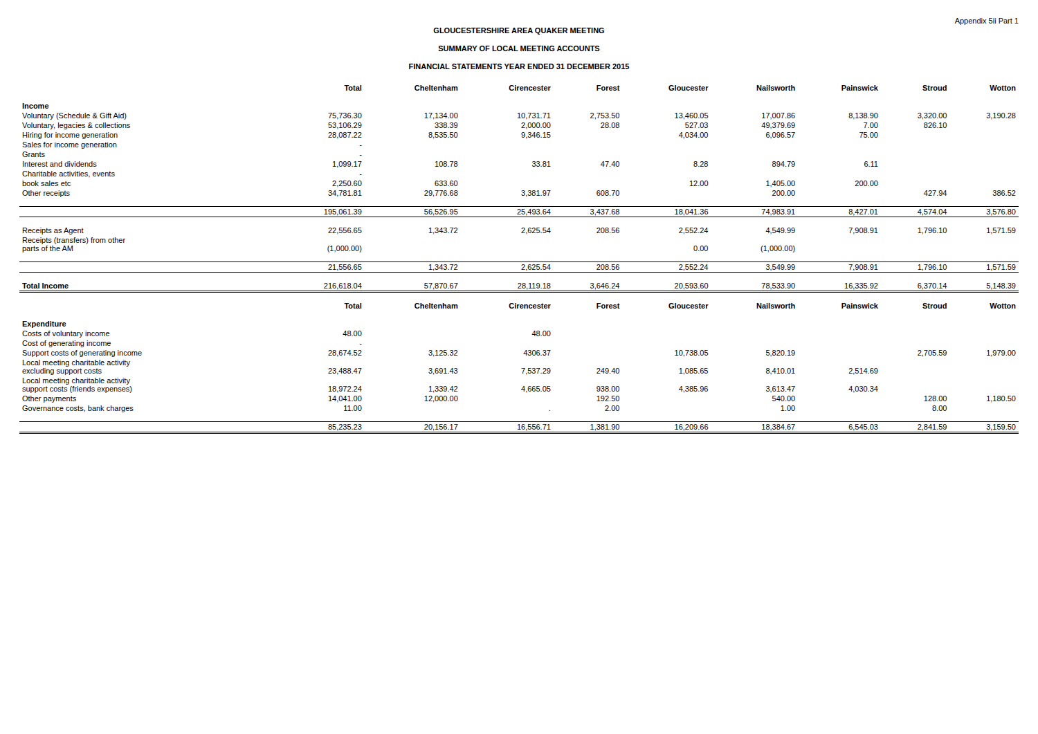Appendix 5ii Part 1
Gloucestershire Area Quaker Meeting
Summary of Local Meeting Accounts
Financial Statements Year Ended 31 December 2015
| | Total | Cheltenham | Cirencester | Forest | Gloucester | Nailsworth | Painswick | Stroud | Wotton |
| --- | --- | --- | --- | --- | --- | --- | --- | --- | --- |
| Income | |
| Voluntary (Schedule & Gift Aid) | 75,736.30 | 17,134.00 | 10,731.71 | 2,753.50 | 13,460.05 | 17,007.86 | 8,138.90 | 3,320.00 | 3,190.28 |
| Voluntary, legacies & collections | 53,106.29 | 338.39 | 2,000.00 | 28.08 | 527.03 | 49,379.69 | 7.00 | 826.10 | |
| Hiring for income generation | 28,087.22 | 8,535.50 | 9,346.15 | | 4,034.00 | 6,096.57 | 75.00 | | |
| Sales for income generation | - | | | | | | | | |
| Grants | - | | | | | | | | |
| Interest and dividends | 1,099.17 | 108.78 | 33.81 | 47.40 | 8.28 | 894.79 | 6.11 | | |
| Charitable activities, events | - | | | | | | | | |
| book sales etc | 2,250.60 | 633.60 | | | 12.00 | 1,405.00 | 200.00 | | |
| Other receipts | 34,781.81 | 29,776.68 | 3,381.97 | 608.70 | | 200.00 | | 427.94 | 386.52 |
| | 195,061.39 | 56,526.95 | 25,493.64 | 3,437.68 | 18,041.36 | 74,983.91 | 8,427.01 | 4,574.04 | 3,576.80 |
| Receipts as Agent | 22,556.65 | 1,343.72 | 2,625.54 | 208.56 | 2,552.24 | 4,549.99 | 7,908.91 | 1,796.10 | 1,571.59 |
| Receipts (transfers) from other parts of the AM | (1,000.00) | | | | 0.00 | (1,000.00) | | | |
| | 21,556.65 | 1,343.72 | 2,625.54 | 208.56 | 2,552.24 | 3,549.99 | 7,908.91 | 1,796.10 | 1,571.59 |
| Total Income | 216,618.04 | 57,870.67 | 28,119.18 | 3,646.24 | 20,593.60 | 78,533.90 | 16,335.92 | 6,370.14 | 5,148.39 |
| | Total | Cheltenham | Cirencester | Forest | Gloucester | Nailsworth | Painswick | Stroud | Wotton |
| Expenditure | |
| Costs of voluntary income | 48.00 | | 48.00 | | | | | | |
| Cost of generating income | - | | | | | | | | |
| Support costs of generating income | 28,674.52 | 3,125.32 | 4306.37 | | 10,738.05 | 5,820.19 | | 2,705.59 | 1,979.00 |
| Local meeting charitable activity excluding support costs | 23,488.47 | 3,691.43 | 7,537.29 | 249.40 | 1,085.65 | 8,410.01 | 2,514.69 | | |
| Local meeting charitable activity support costs (friends expenses) | 18,972.24 | 1,339.42 | 4,665.05 | 938.00 | 4,385.96 | 3,613.47 | 4,030.34 | | |
| Other payments | 14,041.00 | 12,000.00 | | 192.50 | | 540.00 | | 128.00 | 1,180.50 |
| Governance costs, bank charges | 11.00 | | . | 2.00 | | 1.00 | | 8.00 | |
| | 85,235.23 | 20,156.17 | 16,556.71 | 1,381.90 | 16,209.66 | 18,384.67 | 6,545.03 | 2,841.59 | 3,159.50 |